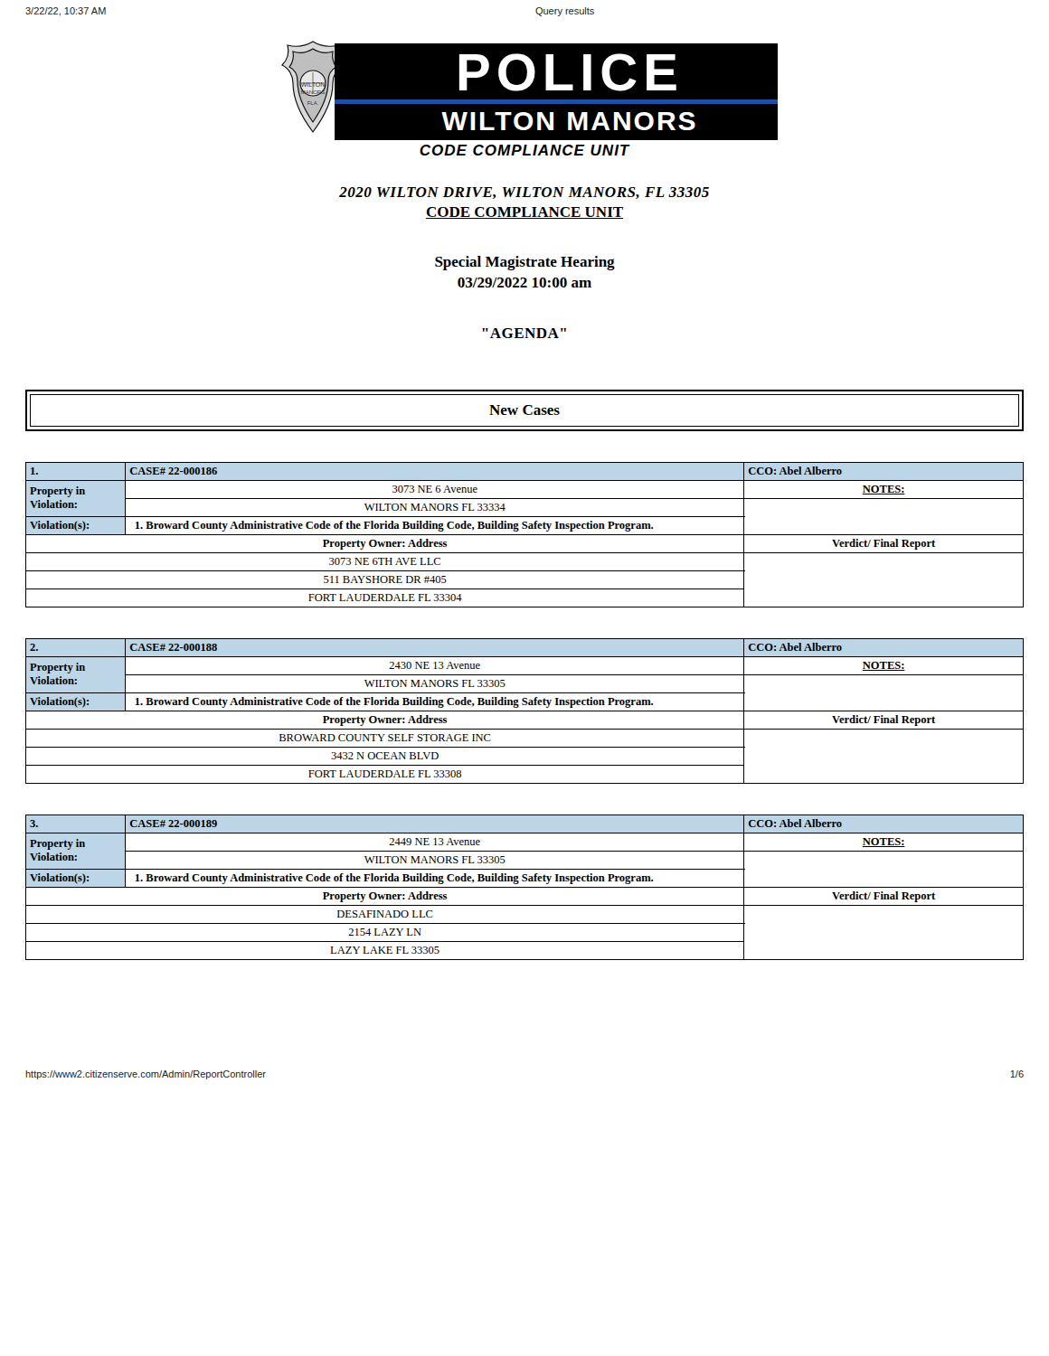3/22/22, 10:37 AM
Query results
WILTON MANORS FLA.
POLICE
WILTON MANORS
CODE COMPLIANCE UNIT
2020 WILTON DRIVE, WILTON MANORS, FL 33305
CODE COMPLIANCE UNIT
Special Magistrate Hearing
03/29/2022 10:00 am
"AGENDA"
New Cases
| 1. | CASE# 22-000186 | CCO: Abel Alberro |
| Property in Violation: | 3073 NE 6 Avenue | NOTES: |
| WILTON MANORS FL 33334 | |
| Violation(s): | Broward County Administrative Code of the Florida Building Code, Building Safety Inspection Program. |
| Property Owner: Address | Verdict/ Final Report |
| 3073 NE 6TH AVE LLC | |
| 511 BAYSHORE DR #405 |
| FORT LAUDERDALE FL 33304 |
| 2. | CASE# 22-000188 | CCO: Abel Alberro |
| Property in Violation: | 2430 NE 13 Avenue | NOTES: |
| WILTON MANORS FL 33305 | |
| Violation(s): | Broward County Administrative Code of the Florida Building Code, Building Safety Inspection Program. |
| Property Owner: Address | Verdict/ Final Report |
| BROWARD COUNTY SELF STORAGE INC | |
| 3432 N OCEAN BLVD |
| FORT LAUDERDALE FL 33308 |
| 3. | CASE# 22-000189 | CCO: Abel Alberro |
| Property in Violation: | 2449 NE 13 Avenue | NOTES: |
| WILTON MANORS FL 33305 | |
| Violation(s): | Broward County Administrative Code of the Florida Building Code, Building Safety Inspection Program. |
| Property Owner: Address | Verdict/ Final Report |
| DESAFINADO LLC | |
| 2154 LAZY LN |
| LAZY LAKE FL 33305 |
https://www2.citizenserve.com/Admin/ReportController
1/6